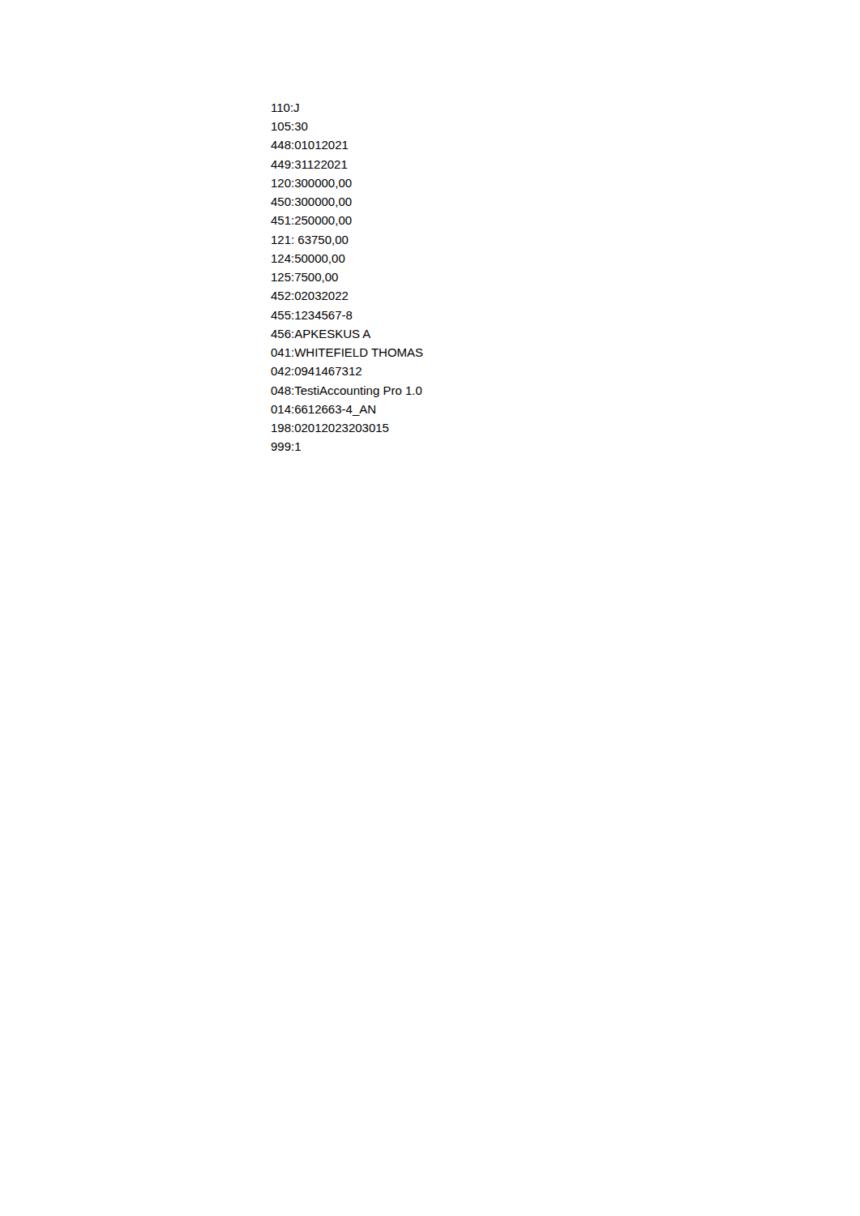110:J
105:30
448:01012021
449:31122021
120:300000,00
450:300000,00
451:250000,00
121: 63750,00
124:50000,00
125:7500,00
452:02032022
455:1234567-8
456:APKESKUS A
041:WHITEFIELD THOMAS
042:0941467312
048:TestiAccounting Pro 1.0
014:6612663-4_AN
198:02012023203015
999:1